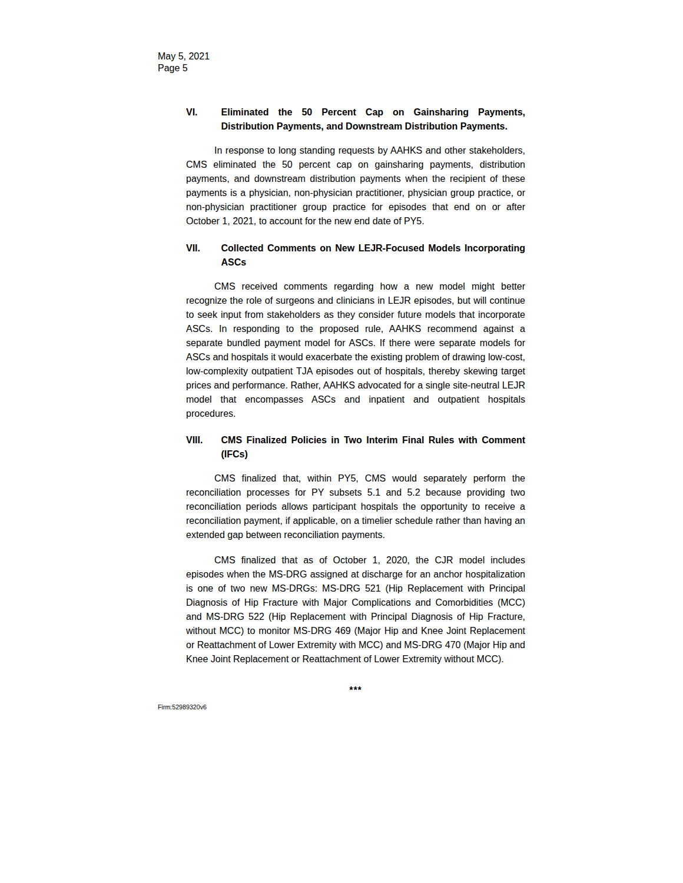May 5, 2021
Page 5
VI. Eliminated the 50 Percent Cap on Gainsharing Payments, Distribution Payments, and Downstream Distribution Payments.
In response to long standing requests by AAHKS and other stakeholders, CMS eliminated the 50 percent cap on gainsharing payments, distribution payments, and downstream distribution payments when the recipient of these payments is a physician, non-physician practitioner, physician group practice, or non-physician practitioner group practice for episodes that end on or after October 1, 2021, to account for the new end date of PY5.
VII. Collected Comments on New LEJR-Focused Models Incorporating ASCs
CMS received comments regarding how a new model might better recognize the role of surgeons and clinicians in LEJR episodes, but will continue to seek input from stakeholders as they consider future models that incorporate ASCs. In responding to the proposed rule, AAHKS recommend against a separate bundled payment model for ASCs. If there were separate models for ASCs and hospitals it would exacerbate the existing problem of drawing low-cost, low-complexity outpatient TJA episodes out of hospitals, thereby skewing target prices and performance. Rather, AAHKS advocated for a single site-neutral LEJR model that encompasses ASCs and inpatient and outpatient hospitals procedures.
VIII. CMS Finalized Policies in Two Interim Final Rules with Comment (IFCs)
CMS finalized that, within PY5, CMS would separately perform the reconciliation processes for PY subsets 5.1 and 5.2 because providing two reconciliation periods allows participant hospitals the opportunity to receive a reconciliation payment, if applicable, on a timelier schedule rather than having an extended gap between reconciliation payments.
CMS finalized that as of October 1, 2020, the CJR model includes episodes when the MS-DRG assigned at discharge for an anchor hospitalization is one of two new MS-DRGs: MS-DRG 521 (Hip Replacement with Principal Diagnosis of Hip Fracture with Major Complications and Comorbidities (MCC) and MS-DRG 522 (Hip Replacement with Principal Diagnosis of Hip Fracture, without MCC) to monitor MS-DRG 469 (Major Hip and Knee Joint Replacement or Reattachment of Lower Extremity with MCC) and MS-DRG 470 (Major Hip and Knee Joint Replacement or Reattachment of Lower Extremity without MCC).
***
Firm:52989320v6